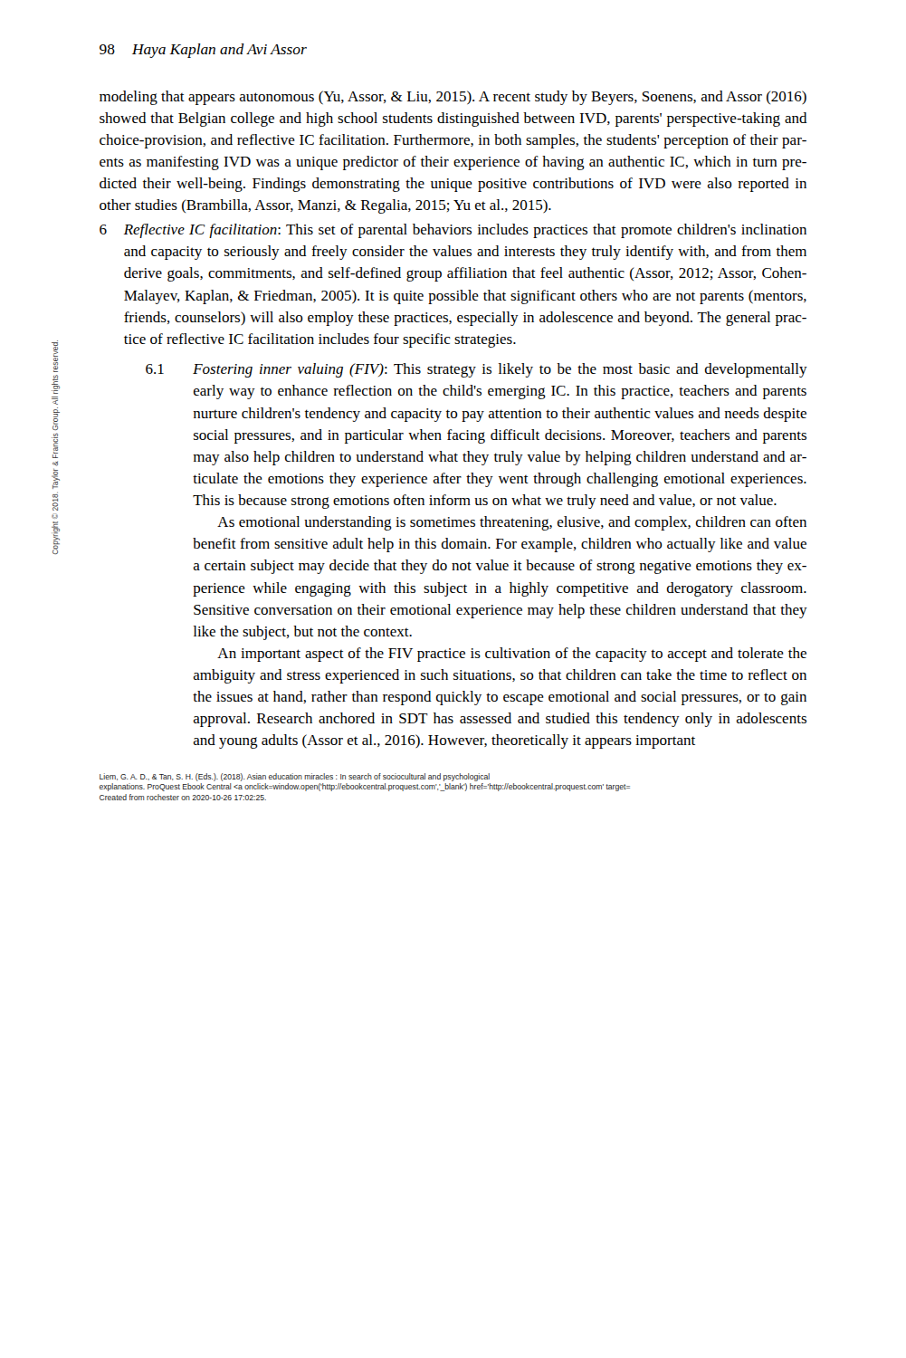Copyright © 2018. Taylor & Francis Group. All rights reserved.
98 Haya Kaplan and Avi Assor
modeling that appears autonomous (Yu, Assor, & Liu, 2015). A recent study by Beyers, Soenens, and Assor (2016) showed that Belgian college and high school students distinguished between IVD, parents' perspective-taking and choice-provision, and reflective IC facilitation. Furthermore, in both samples, the students' perception of their parents as manifesting IVD was a unique predictor of their experience of having an authentic IC, which in turn predicted their well-being. Findings demonstrating the unique positive contributions of IVD were also reported in other studies (Brambilla, Assor, Manzi, & Regalia, 2015; Yu et al., 2015).
6
Reflective IC facilitation: This set of parental behaviors includes practices that promote children's inclination and capacity to seriously and freely consider the values and interests they truly identify with, and from them derive goals, commitments, and self-defined group affiliation that feel authentic (Assor, 2012; Assor, Cohen-Malayev, Kaplan, & Friedman, 2005). It is quite possible that significant others who are not parents (mentors, friends, counselors) will also employ these practices, especially in adolescence and beyond. The general practice of reflective IC facilitation includes four specific strategies.
6.1
Fostering inner valuing (FIV): This strategy is likely to be the most basic and developmentally early way to enhance reflection on the child's emerging IC. In this practice, teachers and parents nurture children's tendency and capacity to pay attention to their authentic values and needs despite social pressures, and in particular when facing difficult decisions. Moreover, teachers and parents may also help children to understand what they truly value by helping children understand and articulate the emotions they experience after they went through challenging emotional experiences. This is because strong emotions often inform us on what we truly need and value, or not value.
As emotional understanding is sometimes threatening, elusive, and complex, children can often benefit from sensitive adult help in this domain. For example, children who actually like and value a certain subject may decide that they do not value it because of strong negative emotions they experience while engaging with this subject in a highly competitive and derogatory classroom. Sensitive conversation on their emotional experience may help these children understand that they like the subject, but not the context.
An important aspect of the FIV practice is cultivation of the capacity to accept and tolerate the ambiguity and stress experienced in such situations, so that children can take the time to reflect on the issues at hand, rather than respond quickly to escape emotional and social pressures, or to gain approval. Research anchored in SDT has assessed and studied this tendency only in adolescents and young adults (Assor et al., 2016). However, theoretically it appears important
Liem, G. A. D., & Tan, S. H. (Eds.). (2018). Asian education miracles : In search of sociocultural and psychological
explanations. ProQuest Ebook Central <a onclick=window.open('http://ebookcentral.proquest.com','_blank') href='http://ebookcentral.proquest.com' target=
Created from rochester on 2020-10-26 17:02:25.